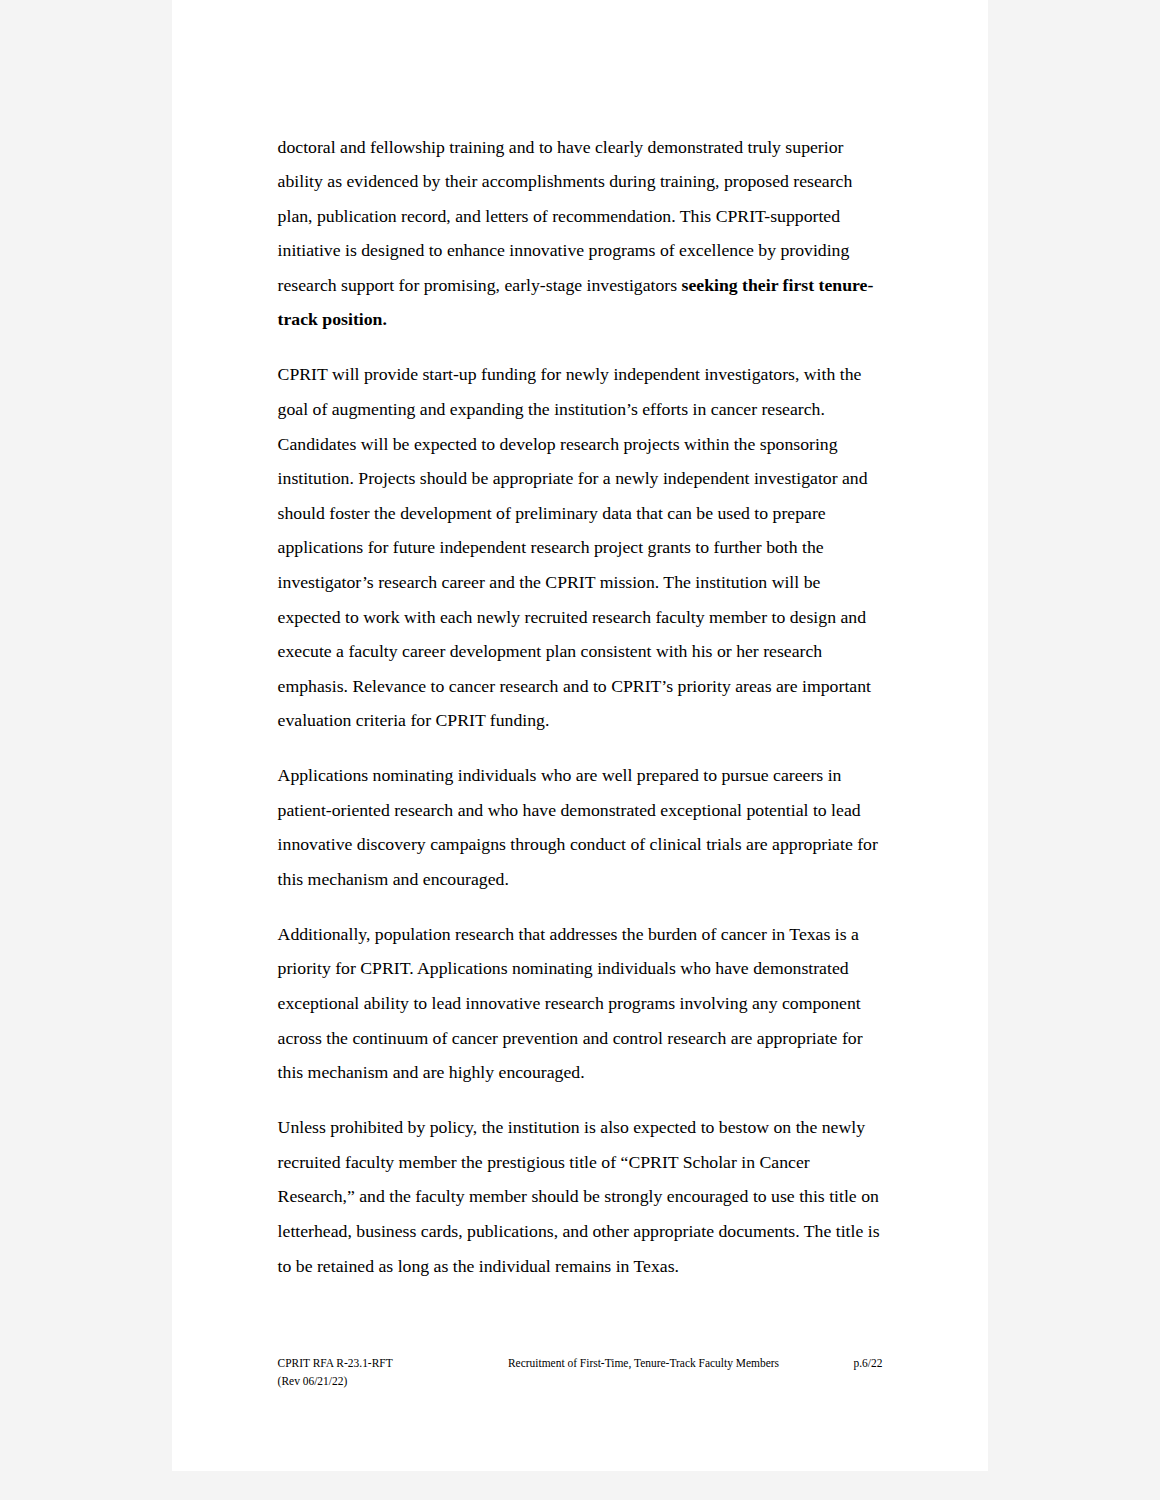doctoral and fellowship training and to have clearly demonstrated truly superior ability as evidenced by their accomplishments during training, proposed research plan, publication record, and letters of recommendation. This CPRIT-supported initiative is designed to enhance innovative programs of excellence by providing research support for promising, early-stage investigators seeking their first tenure-track position.
CPRIT will provide start-up funding for newly independent investigators, with the goal of augmenting and expanding the institution’s efforts in cancer research. Candidates will be expected to develop research projects within the sponsoring institution. Projects should be appropriate for a newly independent investigator and should foster the development of preliminary data that can be used to prepare applications for future independent research project grants to further both the investigator’s research career and the CPRIT mission. The institution will be expected to work with each newly recruited research faculty member to design and execute a faculty career development plan consistent with his or her research emphasis. Relevance to cancer research and to CPRIT’s priority areas are important evaluation criteria for CPRIT funding.
Applications nominating individuals who are well prepared to pursue careers in patient-oriented research and who have demonstrated exceptional potential to lead innovative discovery campaigns through conduct of clinical trials are appropriate for this mechanism and encouraged.
Additionally, population research that addresses the burden of cancer in Texas is a priority for CPRIT. Applications nominating individuals who have demonstrated exceptional ability to lead innovative research programs involving any component across the continuum of cancer prevention and control research are appropriate for this mechanism and are highly encouraged.
Unless prohibited by policy, the institution is also expected to bestow on the newly recruited faculty member the prestigious title of “CPRIT Scholar in Cancer Research,” and the faculty member should be strongly encouraged to use this title on letterhead, business cards, publications, and other appropriate documents. The title is to be retained as long as the individual remains in Texas.
CPRIT RFA R-23.1-RFT
(Rev 06/21/22)
Recruitment of First-Time, Tenure-Track Faculty Members
p.6/22